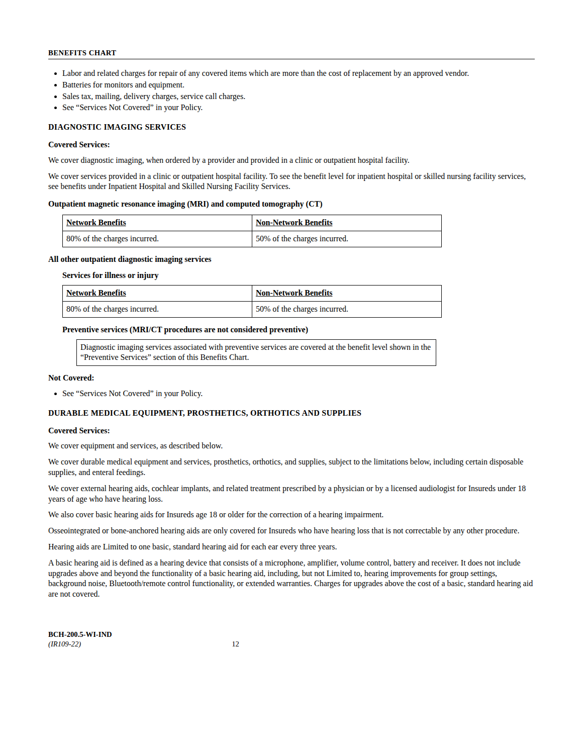BENEFITS CHART
Labor and related charges for repair of any covered items which are more than the cost of replacement by an approved vendor.
Batteries for monitors and equipment.
Sales tax, mailing, delivery charges, service call charges.
See “Services Not Covered” in your Policy.
DIAGNOSTIC IMAGING SERVICES
Covered Services:
We cover diagnostic imaging, when ordered by a provider and provided in a clinic or outpatient hospital facility.
We cover services provided in a clinic or outpatient hospital facility. To see the benefit level for inpatient hospital or skilled nursing facility services, see benefits under Inpatient Hospital and Skilled Nursing Facility Services.
Outpatient magnetic resonance imaging (MRI) and computed tomography (CT)
| Network Benefits | Non-Network Benefits |
| --- | --- |
| 80% of the charges incurred. | 50% of the charges incurred. |
All other outpatient diagnostic imaging services
Services for illness or injury
| Network Benefits | Non-Network Benefits |
| --- | --- |
| 80% of the charges incurred. | 50% of the charges incurred. |
Preventive services (MRI/CT procedures are not considered preventive)
| Diagnostic imaging services associated with preventive services are covered at the benefit level shown in the “Preventive Services” section of this Benefits Chart. |
Not Covered:
See “Services Not Covered” in your Policy.
DURABLE MEDICAL EQUIPMENT, PROSTHETICS, ORTHOTICS AND SUPPLIES
Covered Services:
We cover equipment and services, as described below.
We cover durable medical equipment and services, prosthetics, orthotics, and supplies, subject to the limitations below, including certain disposable supplies, and enteral feedings.
We cover external hearing aids, cochlear implants, and related treatment prescribed by a physician or by a licensed audiologist for Insureds under 18 years of age who have hearing loss.
We also cover basic hearing aids for Insureds age 18 or older for the correction of a hearing impairment.
Osseointegrated or bone-anchored hearing aids are only covered for Insureds who have hearing loss that is not correctable by any other procedure.
Hearing aids are Limited to one basic, standard hearing aid for each ear every three years.
A basic hearing aid is defined as a hearing device that consists of a microphone, amplifier, volume control, battery and receiver. It does not include upgrades above and beyond the functionality of a basic hearing aid, including, but not Limited to, hearing improvements for group settings, background noise, Bluetooth/remote control functionality, or extended warranties. Charges for upgrades above the cost of a basic, standard hearing aid are not covered.
BCH-200.5-WI-IND
(IR109-22) 12